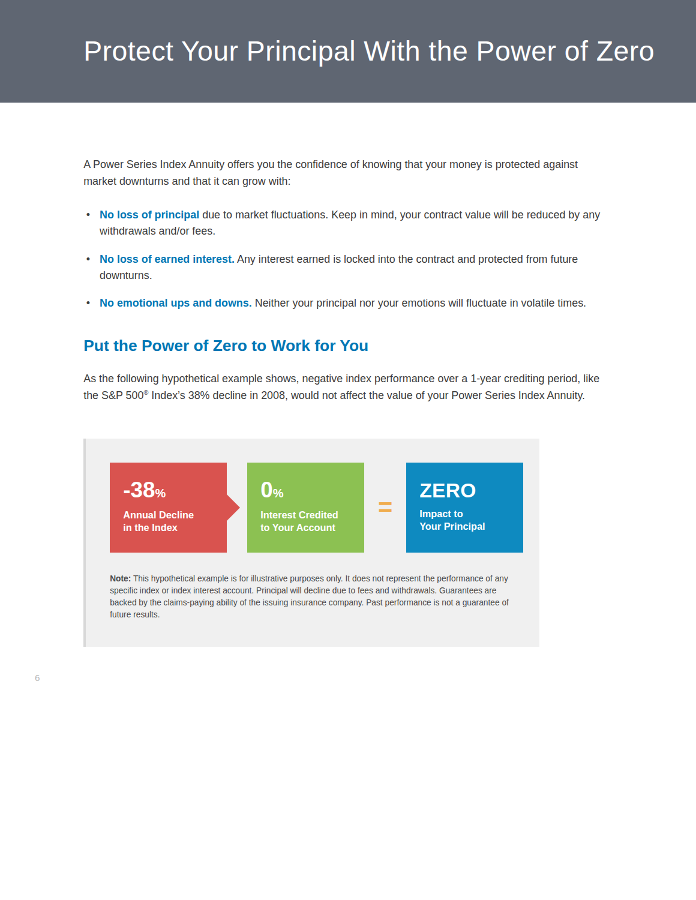Protect Your Principal With the Power of Zero
A Power Series Index Annuity offers you the confidence of knowing that your money is protected against market downturns and that it can grow with:
No loss of principal due to market fluctuations. Keep in mind, your contract value will be reduced by any withdrawals and/or fees.
No loss of earned interest. Any interest earned is locked into the contract and protected from future downturns.
No emotional ups and downs. Neither your principal nor your emotions will fluctuate in volatile times.
Put the Power of Zero to Work for You
As the following hypothetical example shows, negative index performance over a 1-year crediting period, like the S&P 500® Index’s 38% decline in 2008, would not affect the value of your Power Series Index Annuity.
-38%
Annual Decline
in the Index
0%
Interest Credited
to Your Account
=
ZERO
Impact to
Your Principal
Note: This hypothetical example is for illustrative purposes only. It does not represent the performance of any specific index or index interest account. Principal will decline due to fees and withdrawals. Guarantees are backed by the claims-paying ability of the issuing insurance company. Past performance is not a guarantee of future results.
6